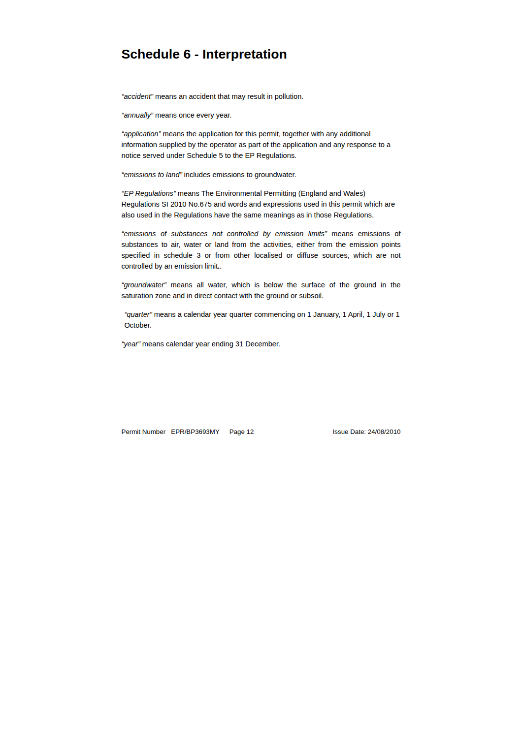Schedule 6 - Interpretation
“accident” means an accident that may result in pollution.
“annually” means once every year.
“application” means the application for this permit, together with any additional information supplied by the operator as part of the application and any response to a notice served under Schedule 5 to the EP Regulations.
“emissions to land” includes emissions to groundwater.
“EP Regulations” means The Environmental Permitting (England and Wales) Regulations SI 2010 No.675 and words and expressions used in this permit which are also used in the Regulations have the same meanings as in those Regulations.
“emissions of substances not controlled by emission limits” means emissions of substances to air, water or land from the activities, either from the emission points specified in schedule 3 or from other localised or diffuse sources, which are not controlled by an emission limit..
“groundwater” means all water, which is below the surface of the ground in the saturation zone and in direct contact with the ground or subsoil.
“quarter” means a calendar year quarter commencing on 1 January, 1 April, 1 July or 1 October.
“year” means calendar year ending 31 December.
Permit Number EPR/BP3693MY Page 12 Issue Date: 24/08/2010